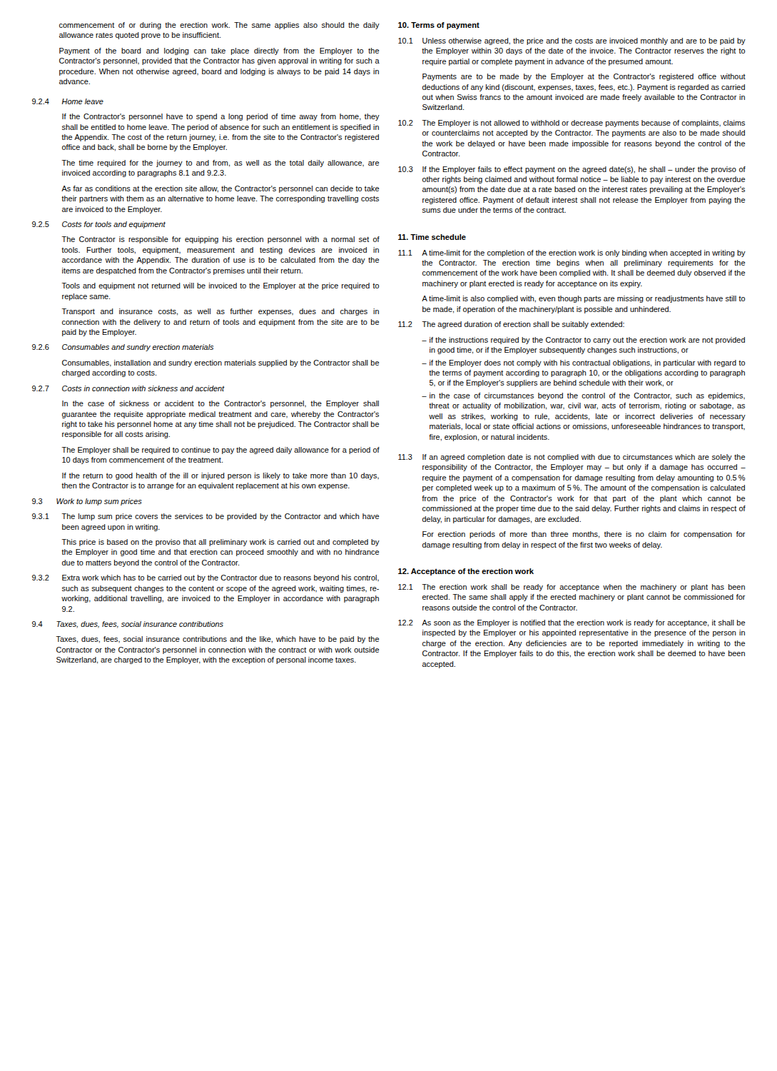commencement of or during the erection work. The same applies also should the daily allowance rates quoted prove to be insufficient.
Payment of the board and lodging can take place directly from the Employer to the Contractor's personnel, provided that the Contractor has given approval in writing for such a procedure. When not otherwise agreed, board and lodging is always to be paid 14 days in advance.
9.2.4
Home leave
If the Contractor's personnel have to spend a long period of time away from home, they shall be entitled to home leave. The period of absence for such an entitlement is specified in the Appendix. The cost of the return journey, i.e. from the site to the Contractor's registered office and back, shall be borne by the Employer.
The time required for the journey to and from, as well as the total daily allowance, are invoiced according to paragraphs 8.1 and 9.2.3.
As far as conditions at the erection site allow, the Contractor's personnel can decide to take their partners with them as an alternative to home leave. The corresponding travelling costs are invoiced to the Employer.
9.2.5
Costs for tools and equipment
The Contractor is responsible for equipping his erection personnel with a normal set of tools. Further tools, equipment, measurement and testing devices are invoiced in accordance with the Appendix. The duration of use is to be calculated from the day the items are despatched from the Contractor's premises until their return.
Tools and equipment not returned will be invoiced to the Employer at the price required to replace same.
Transport and insurance costs, as well as further expenses, dues and charges in connection with the delivery to and return of tools and equipment from the site are to be paid by the Employer.
9.2.6
Consumables and sundry erection materials
Consumables, installation and sundry erection materials supplied by the Contractor shall be charged according to costs.
9.2.7
Costs in connection with sickness and accident
In the case of sickness or accident to the Contractor's personnel, the Employer shall guarantee the requisite appropriate medical treatment and care, whereby the Contractor's right to take his personnel home at any time shall not be prejudiced. The Contractor shall be responsible for all costs arising.
The Employer shall be required to continue to pay the agreed daily allowance for a period of 10 days from commencement of the treatment.
If the return to good health of the ill or injured person is likely to take more than 10 days, then the Contractor is to arrange for an equivalent replacement at his own expense.
9.3
Work to lump sum prices
9.3.1
The lump sum price covers the services to be provided by the Contractor and which have been agreed upon in writing.
This price is based on the proviso that all preliminary work is carried out and completed by the Employer in good time and that erection can proceed smoothly and with no hindrance due to matters beyond the control of the Contractor.
9.3.2
Extra work which has to be carried out by the Contractor due to reasons beyond his control, such as subsequent changes to the content or scope of the agreed work, waiting times, re-working, additional travelling, are invoiced to the Employer in accordance with paragraph 9.2.
9.4
Taxes, dues, fees, social insurance contributions
Taxes, dues, fees, social insurance contributions and the like, which have to be paid by the Contractor or the Contractor's personnel in connection with the contract or with work outside Switzerland, are charged to the Employer, with the exception of personal income taxes.
10. Terms of payment
10.1
Unless otherwise agreed, the price and the costs are invoiced monthly and are to be paid by the Employer within 30 days of the date of the invoice. The Contractor reserves the right to require partial or complete payment in advance of the presumed amount.
Payments are to be made by the Employer at the Contractor's registered office without deductions of any kind (discount, expenses, taxes, fees, etc.). Payment is regarded as carried out when Swiss francs to the amount invoiced are made freely available to the Contractor in Switzerland.
10.2
The Employer is not allowed to withhold or decrease payments because of complaints, claims or counterclaims not accepted by the Contractor. The payments are also to be made should the work be delayed or have been made impossible for reasons beyond the control of the Contractor.
10.3
If the Employer fails to effect payment on the agreed date(s), he shall – under the proviso of other rights being claimed and without formal notice – be liable to pay interest on the overdue amount(s) from the date due at a rate based on the interest rates prevailing at the Employer's registered office. Payment of default interest shall not release the Employer from paying the sums due under the terms of the contract.
11. Time schedule
11.1
A time-limit for the completion of the erection work is only binding when accepted in writing by the Contractor. The erection time begins when all preliminary requirements for the commencement of the work have been complied with. It shall be deemed duly observed if the machinery or plant erected is ready for acceptance on its expiry.
A time-limit is also complied with, even though parts are missing or readjustments have still to be made, if operation of the machinery/plant is possible and unhindered.
11.2
The agreed duration of erection shall be suitably extended:
if the instructions required by the Contractor to carry out the erection work are not provided in good time, or if the Employer subsequently changes such instructions, or
if the Employer does not comply with his contractual obligations, in particular with regard to the terms of payment according to paragraph 10, or the obligations according to paragraph 5, or if the Employer's suppliers are behind schedule with their work, or
in the case of circumstances beyond the control of the Contractor, such as epidemics, threat or actuality of mobilization, war, civil war, acts of terrorism, rioting or sabotage, as well as strikes, working to rule, accidents, late or incorrect deliveries of necessary materials, local or state official actions or omissions, unforeseeable hindrances to transport, fire, explosion, or natural incidents.
11.3
If an agreed completion date is not complied with due to circumstances which are solely the responsibility of the Contractor, the Employer may – but only if a damage has occurred – require the payment of a compensation for damage resulting from delay amounting to 0.5 % per completed week up to a maximum of 5 %. The amount of the compensation is calculated from the price of the Contractor's work for that part of the plant which cannot be commissioned at the proper time due to the said delay. Further rights and claims in respect of delay, in particular for damages, are excluded.
For erection periods of more than three months, there is no claim for compensation for damage resulting from delay in respect of the first two weeks of delay.
12. Acceptance of the erection work
12.1
The erection work shall be ready for acceptance when the machinery or plant has been erected. The same shall apply if the erected machinery or plant cannot be commissioned for reasons outside the control of the Contractor.
12.2
As soon as the Employer is notified that the erection work is ready for acceptance, it shall be inspected by the Employer or his appointed representative in the presence of the person in charge of the erection. Any deficiencies are to be reported immediately in writing to the Contractor. If the Employer fails to do this, the erection work shall be deemed to have been accepted.